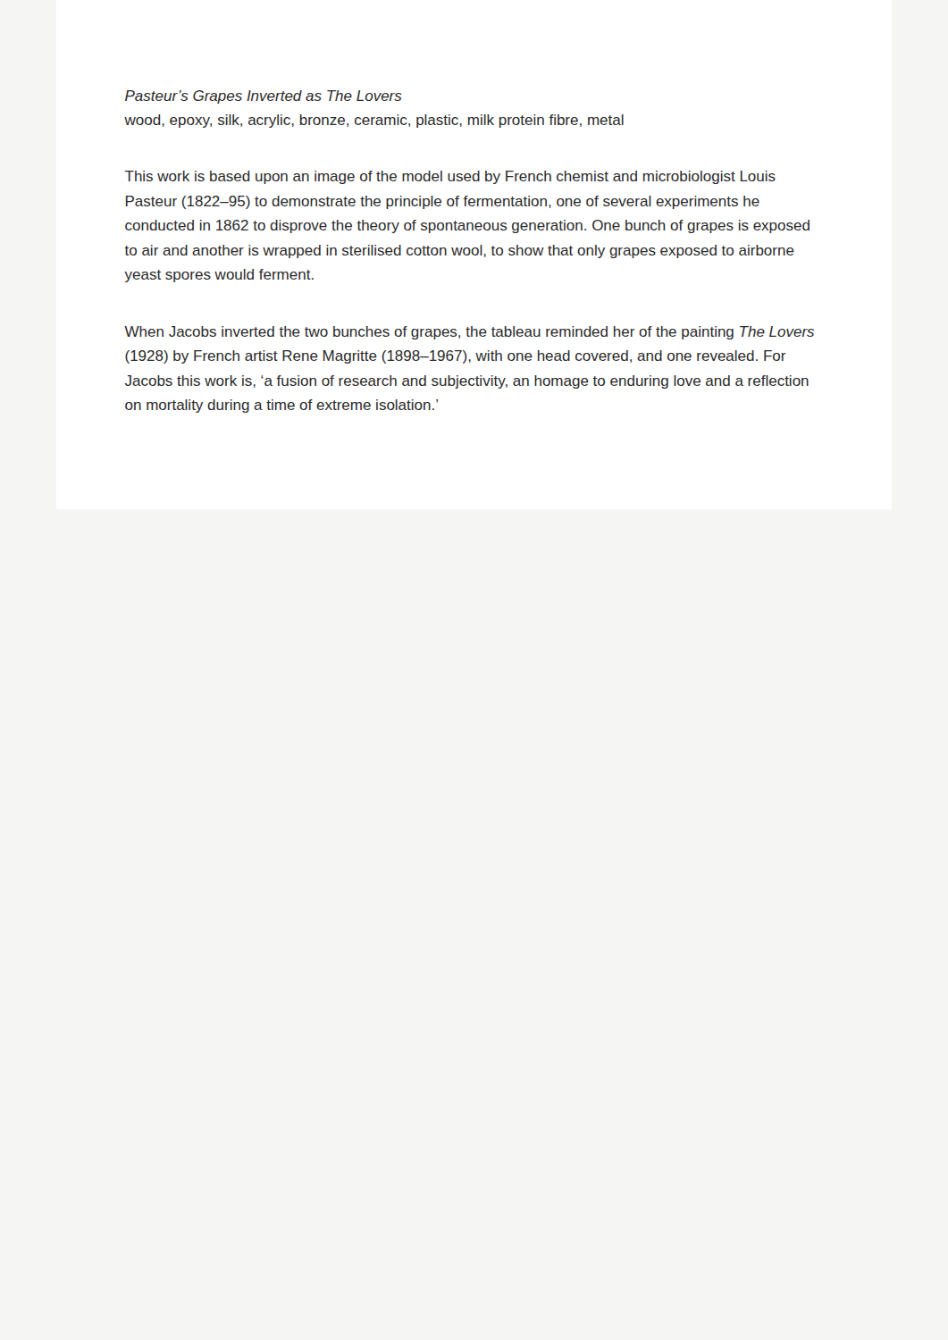Pasteur’s Grapes Inverted as The Lovers
wood, epoxy, silk, acrylic, bronze, ceramic, plastic, milk protein fibre, metal
This work is based upon an image of the model used by French chemist and microbiologist Louis Pasteur (1822–95) to demonstrate the principle of fermentation, one of several experiments he conducted in 1862 to disprove the theory of spontaneous generation. One bunch of grapes is exposed to air and another is wrapped in sterilised cotton wool, to show that only grapes exposed to airborne yeast spores would ferment.
When Jacobs inverted the two bunches of grapes, the tableau reminded her of the painting The Lovers (1928) by French artist Rene Magritte (1898–1967), with one head covered, and one revealed. For Jacobs this work is, ‘a fusion of research and subjectivity, an homage to enduring love and a reflection on mortality during a time of extreme isolation.’